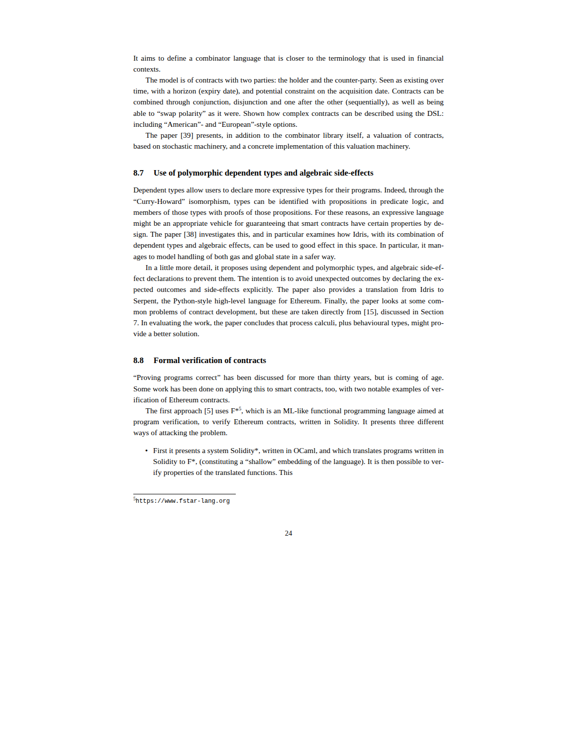It aims to define a combinator language that is closer to the terminology that is used in financial contexts.
The model is of contracts with two parties: the holder and the counter-party. Seen as existing over time, with a horizon (expiry date), and potential constraint on the acquisition date. Contracts can be combined through conjunction, disjunction and one after the other (sequentially), as well as being able to “swap polarity” as it were. Shown how complex contracts can be described using the DSL: including “American”- and “European”-style options.
The paper [39] presents, in addition to the combinator library itself, a valuation of contracts, based on stochastic machinery, and a concrete implementation of this valuation machinery.
8.7 Use of polymorphic dependent types and algebraic side-effects
Dependent types allow users to declare more expressive types for their programs. Indeed, through the “Curry-Howard” isomorphism, types can be identified with propositions in predicate logic, and members of those types with proofs of those propositions. For these reasons, an expressive language might be an appropriate vehicle for guaranteeing that smart contracts have certain properties by design. The paper [38] investigates this, and in particular examines how Idris, with its combination of dependent types and algebraic effects, can be used to good effect in this space. In particular, it manages to model handling of both gas and global state in a safer way.
In a little more detail, it proposes using dependent and polymorphic types, and algebraic side-effect declarations to prevent them. The intention is to avoid unexpected outcomes by declaring the expected outcomes and side-effects explicitly. The paper also provides a translation from Idris to Serpent, the Python-style high-level language for Ethereum. Finally, the paper looks at some common problems of contract development, but these are taken directly from [15], discussed in Section 7. In evaluating the work, the paper concludes that process calculi, plus behavioural types, might provide a better solution.
8.8 Formal verification of contracts
“Proving programs correct” has been discussed for more than thirty years, but is coming of age. Some work has been done on applying this to smart contracts, too, with two notable examples of verification of Ethereum contracts.
The first approach [5] uses F*5, which is an ML-like functional programming language aimed at program verification, to verify Ethereum contracts, written in Solidity. It presents three different ways of attacking the problem.
First it presents a system Solidity*, written in OCaml, and which translates programs written in Solidity to F*, (constituting a “shallow” embedding of the language). It is then possible to verify properties of the translated functions. This
5https://www.fstar-lang.org
24